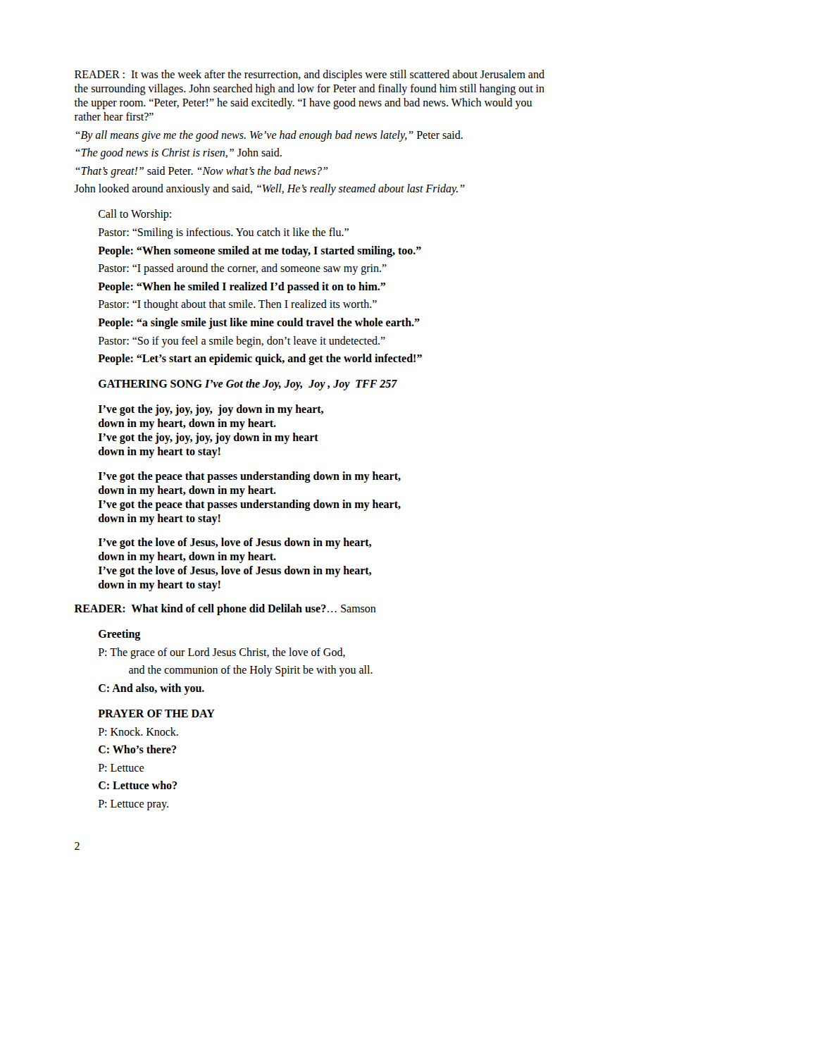READER : It was the week after the resurrection, and disciples were still scattered about Jerusalem and the surrounding villages. John searched high and low for Peter and finally found him still hanging out in the upper room. “Peter, Peter!” he said excitedly. “I have good news and bad news. Which would you rather hear first?”
“By all means give me the good news. We’ve had enough bad news lately,” Peter said.
“The good news is Christ is risen,” John said.
“That’s great!” said Peter. “Now what’s the bad news?”
John looked around anxiously and said, “Well, He’s really steamed about last Friday.”
Call to Worship:
Pastor: “Smiling is infectious. You catch it like the flu.”
People: “When someone smiled at me today, I started smiling, too.”
Pastor: “I passed around the corner, and someone saw my grin.”
People: “When he smiled I realized I’d passed it on to him.”
Pastor: “I thought about that smile. Then I realized its worth.”
People: “a single smile just like mine could travel the whole earth.”
Pastor: “So if you feel a smile begin, don’t leave it undetected.”
People: “Let’s start an epidemic quick, and get the world infected!”
GATHERING SONG I’ve Got the Joy, Joy, Joy , Joy TFF 257
I’ve got the joy, joy, joy, joy down in my heart,
down in my heart, down in my heart.
I’ve got the joy, joy, joy, joy down in my heart
down in my heart to stay!
I’ve got the peace that passes understanding down in my heart,
down in my heart, down in my heart.
I’ve got the peace that passes understanding down in my heart,
down in my heart to stay!
I’ve got the love of Jesus, love of Jesus down in my heart,
down in my heart, down in my heart.
I’ve got the love of Jesus, love of Jesus down in my heart,
down in my heart to stay!
READER: What kind of cell phone did Delilah use?… Samson
Greeting
P: The grace of our Lord Jesus Christ, the love of God,
and the communion of the Holy Spirit be with you all.
C: And also, with you.
PRAYER OF THE DAY
P: Knock. Knock.
C: Who’s there?
P: Lettuce
C: Lettuce who?
P: Lettuce pray.
2